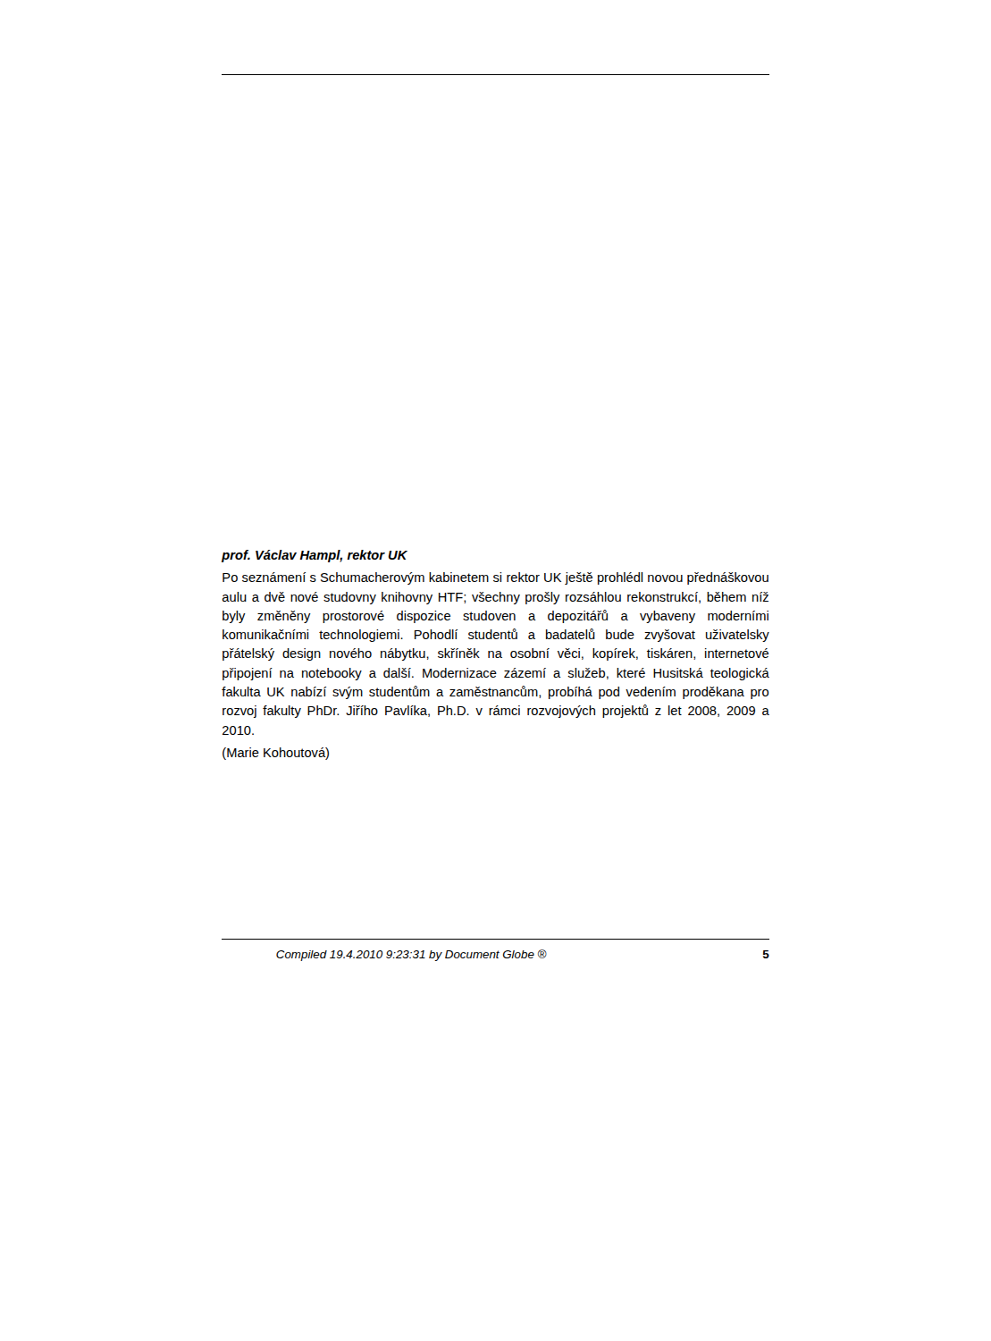prof. Václav Hampl, rektor UK
Po seznámení s Schumacherovým kabinetem si rektor UK ještě prohlédl novou přednáškovou aulu a dvě nové studovny knihovny HTF; všechny prošly rozsáhlou rekonstrukcí, během níž byly změněny prostorové dispozice studoven a depozitářů a vybaveny moderními komunikačními technologiemi. Pohodlí studentů a badatelů bude zvyšovat uživatelsky přátelský design nového nábytku, skříněk na osobní věci, kopírek, tiskáren, internetové připojení na notebooky a další. Modernizace zázemí a služeb, které Husitská teologická fakulta UK nabízí svým studentům a zaměstnancům, probíhá pod vedením proděkana pro rozvoj fakulty PhDr. Jiřího Pavlíka, Ph.D. v rámci rozvojových projektů z let 2008, 2009 a 2010.
(Marie Kohoutová)
Compiled 19.4.2010 9:23:31 by Document Globe ® 5